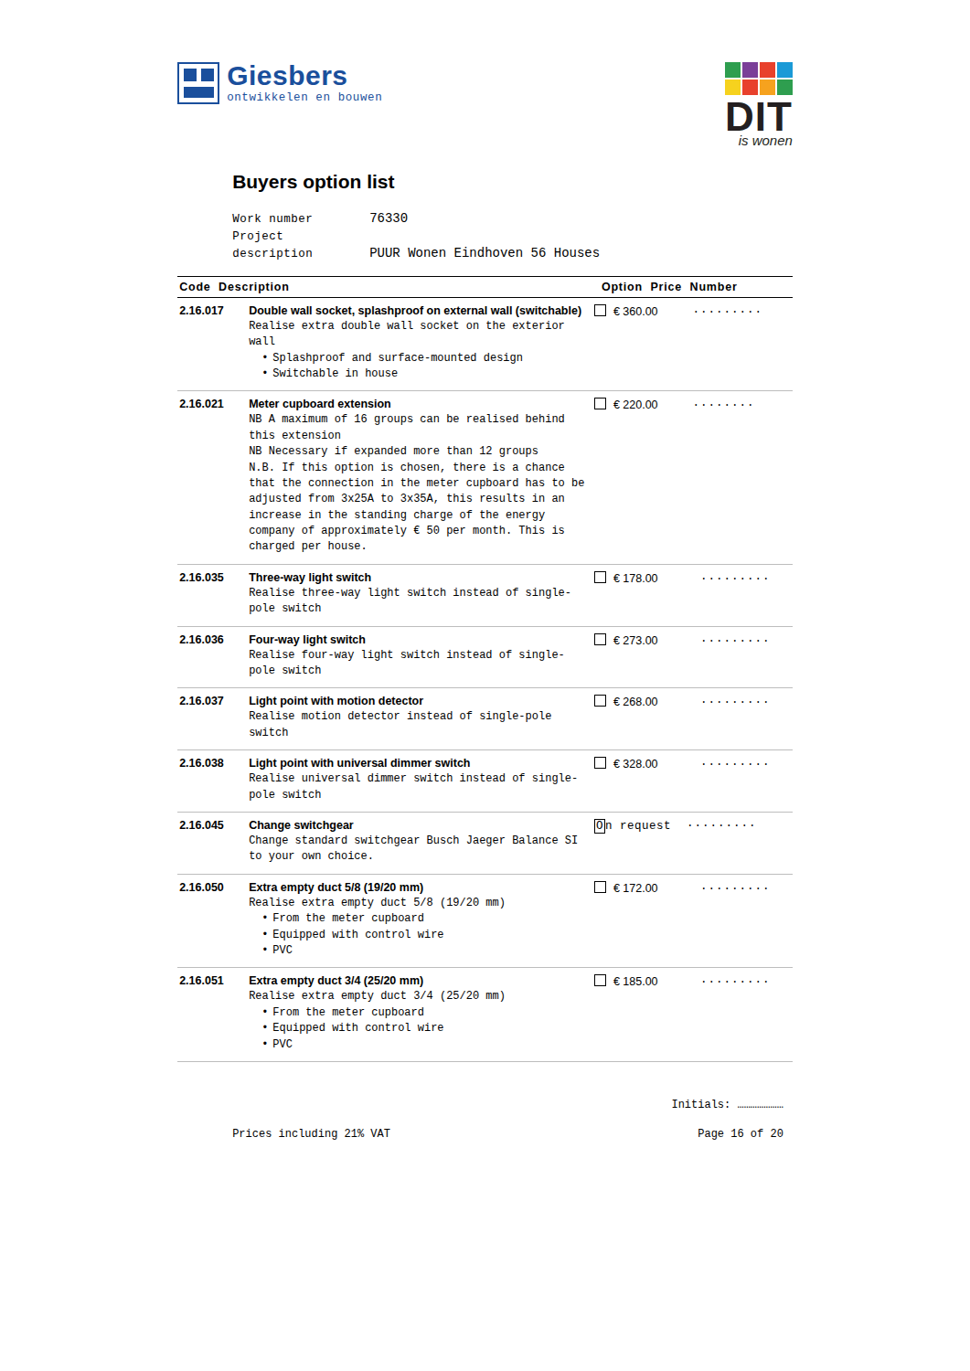Giesbers
ontwikkelen en bouwen
DIT
is wonen
Buyers option list
Work number 76330
Project description PUUR Wonen Eindhoven 56 Houses
| Code Description | Option Price Number |
| --- | --- |
| 2.16.017 | Double wall socket, splashproof on external wall (switchable) Realise extra double wall socket on the exterior wall Splashproof and surface-mounted design Switchable in house | € 360.00 ········· |
| 2.16.021 | Meter cupboard extension NB A maximum of 16 groups can be realised behind this extension NB Necessary if expanded more than 12 groups N.B. If this option is chosen, there is a chance that the connection in the meter cupboard has to be adjusted from 3x25A to 3x35A, this results in an increase in the standing charge of the energy company of approximately € 50 per month. This is charged per house. | € 220.00 ········ |
| 2.16.035 | Three-way light switch Realise three-way light switch instead of single-pole switch | € 178.00 ········· |
| 2.16.036 | Four-way light switch Realise four-way light switch instead of single-pole switch | € 273.00 ········· |
| 2.16.037 | Light point with motion detector Realise motion detector instead of single-pole switch | € 268.00 ········· |
| 2.16.038 | Light point with universal dimmer switch Realise universal dimmer switch instead of single-pole switch | € 328.00 ········· |
| 2.16.045 | Change switchgear Change standard switchgear Busch Jaeger Balance SI to your own choice. | O n request ········· |
| 2.16.050 | Extra empty duct 5/8 (19/20 mm) Realise extra empty duct 5/8 (19/20 mm) From the meter cupboard Equipped with control wire PVC | € 172.00 ········· |
| 2.16.051 | Extra empty duct 3/4 (25/20 mm) Realise extra empty duct 3/4 (25/20 mm) From the meter cupboard Equipped with control wire PVC | € 185.00 ········· |
Initials: …………………
Prices including 21% VAT
Page 16 of 20